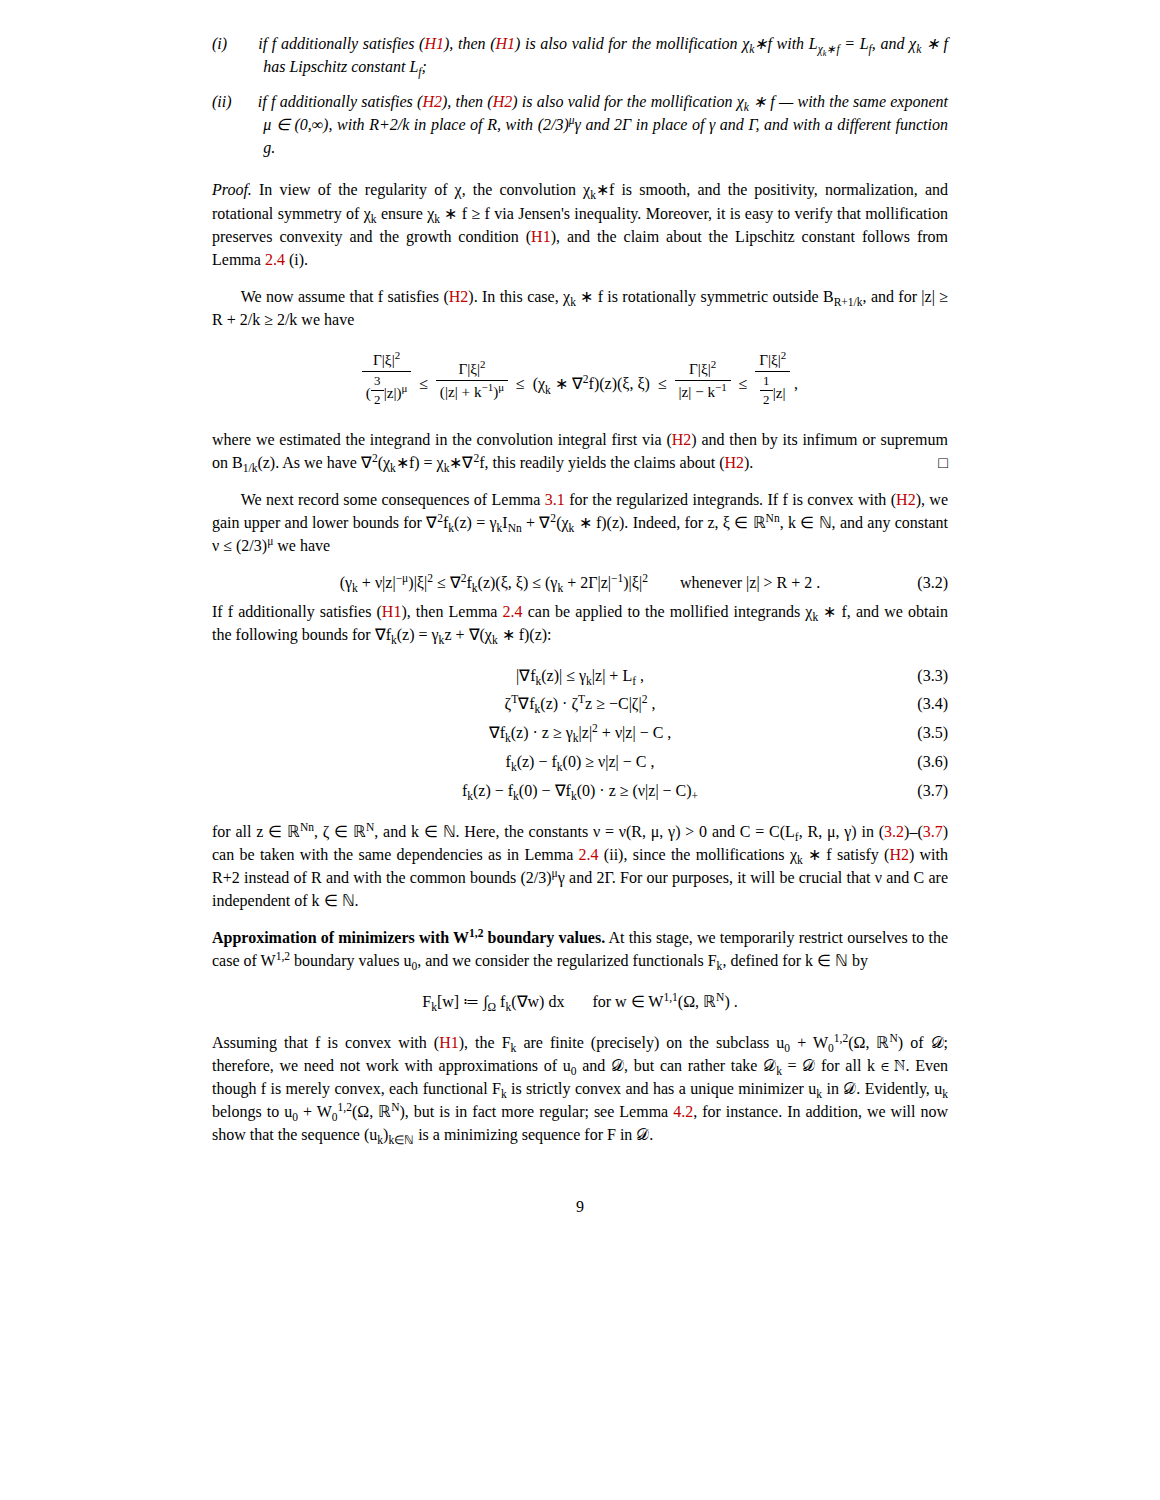(i) if f additionally satisfies (H1), then (H1) is also valid for the mollification χk∗f with Lχk∗f = Lf, and χk ∗ f has Lipschitz constant Lf;
(ii) if f additionally satisfies (H2), then (H2) is also valid for the mollification χk ∗ f — with the same exponent μ ∈ (0,∞), with R+2/k in place of R, with (2/3)μγ and 2Γ in place of γ and Γ, and with a different function g.
Proof. In view of the regularity of χ, the convolution χk∗f is smooth, and the positivity, normalization, and rotational symmetry of χk ensure χk ∗ f ≥ f via Jensen's inequality. Moreover, it is easy to verify that mollification preserves convexity and the growth condition (H1), and the claim about the Lipschitz constant follows from Lemma 2.4 (i).
We now assume that f satisfies (H2). In this case, χk ∗ f is rotationally symmetric outside BR+1/k, and for |z| ≥ R + 2/k ≥ 2/k we have
Γ|ξ|2(32|z|)μ ≤ Γ|ξ|2(|z| + k−1)μ ≤ (χk ∗ ∇2f)(z)(ξ, ξ) ≤ Γ|ξ|2|z| − k−1 ≤ Γ|ξ|212|z| ,
where we estimated the integrand in the convolution integral first via (H2) and then by its infimum or supremum on B1/k(z). As we have ∇2(χk∗f) = χk∗∇2f, this readily yields the claims about (H2). □
We next record some consequences of Lemma 3.1 for the regularized integrands. If f is convex with (H2), we gain upper and lower bounds for ∇2fk(z) = γkINn + ∇2(χk ∗ f)(z). Indeed, for z, ξ ∈ ℝNn, k ∈ ℕ, and any constant ν ≤ (2/3)μ we have
(γk + ν|z|−μ)|ξ|2 ≤ ∇2fk(z)(ξ, ξ) ≤ (γk + 2Γ|z|−1)|ξ|2 whenever |z| > R + 2 . (3.2)
If f additionally satisfies (H1), then Lemma 2.4 can be applied to the mollified integrands χk ∗ f, and we obtain the following bounds for ∇fk(z) = γkz + ∇(χk ∗ f)(z):
|∇fk(z)| ≤ γk|z| + Lf ,(3.3)
ζT∇fk(z) · ζTz ≥ −C|ζ|2 ,(3.4)
∇fk(z) · z ≥ γk|z|2 + ν|z| − C ,(3.5)
fk(z) − fk(0) ≥ ν|z| − C ,(3.6)
fk(z) − fk(0) − ∇fk(0) · z ≥ (ν|z| − C)+(3.7)
for all z ∈ ℝNn, ζ ∈ ℝN, and k ∈ ℕ. Here, the constants ν = ν(R, μ, γ) > 0 and C = C(Lf, R, μ, γ) in (3.2)–(3.7) can be taken with the same dependencies as in Lemma 2.4 (ii), since the mollifications χk ∗ f satisfy (H2) with R+2 instead of R and with the common bounds (2/3)μγ and 2Γ. For our purposes, it will be crucial that ν and C are independent of k ∈ ℕ.
Approximation of minimizers with W1,2 boundary values.
At this stage, we temporarily restrict ourselves to the case of W1,2 boundary values u0, and we consider the regularized functionals Fk, defined for k ∈ ℕ by
Fk[w] ≔ ∫Ω fk(∇w) dx for w ∈ W1,1(Ω, ℝN) .
Assuming that f is convex with (H1), the Fk are finite (precisely) on the subclass u0 + W01,2(Ω, ℝN) of 𝒟; therefore, we need not work with approximations of u0 and 𝒟, but can rather take 𝒟k = 𝒟 for all k ∈ ℕ. Even though f is merely convex, each functional Fk is strictly convex and has a unique minimizer uk in 𝒟. Evidently, uk belongs to u0 + W01,2(Ω, ℝN), but is in fact more regular; see Lemma 4.2, for instance. In addition, we will now show that the sequence (uk)k∈ℕ is a minimizing sequence for F in 𝒟.
9